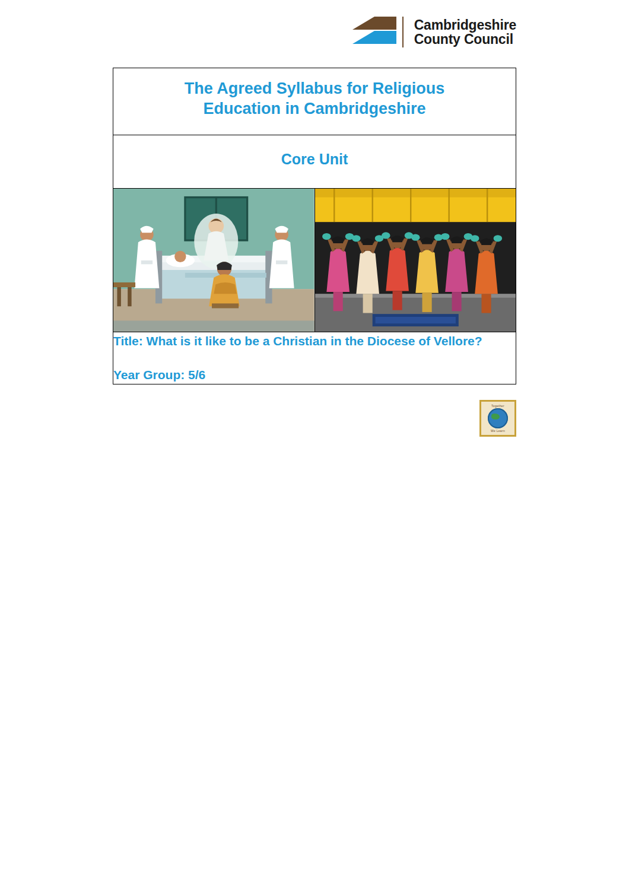Cambridgeshire County Council
| The Agreed Syllabus for Religious Education in Cambridgeshire |
| Core Unit |
| Title: What is it like to be a Christian in the Diocese of Vellore? Year Group: 5/6 |
Together
We Learn